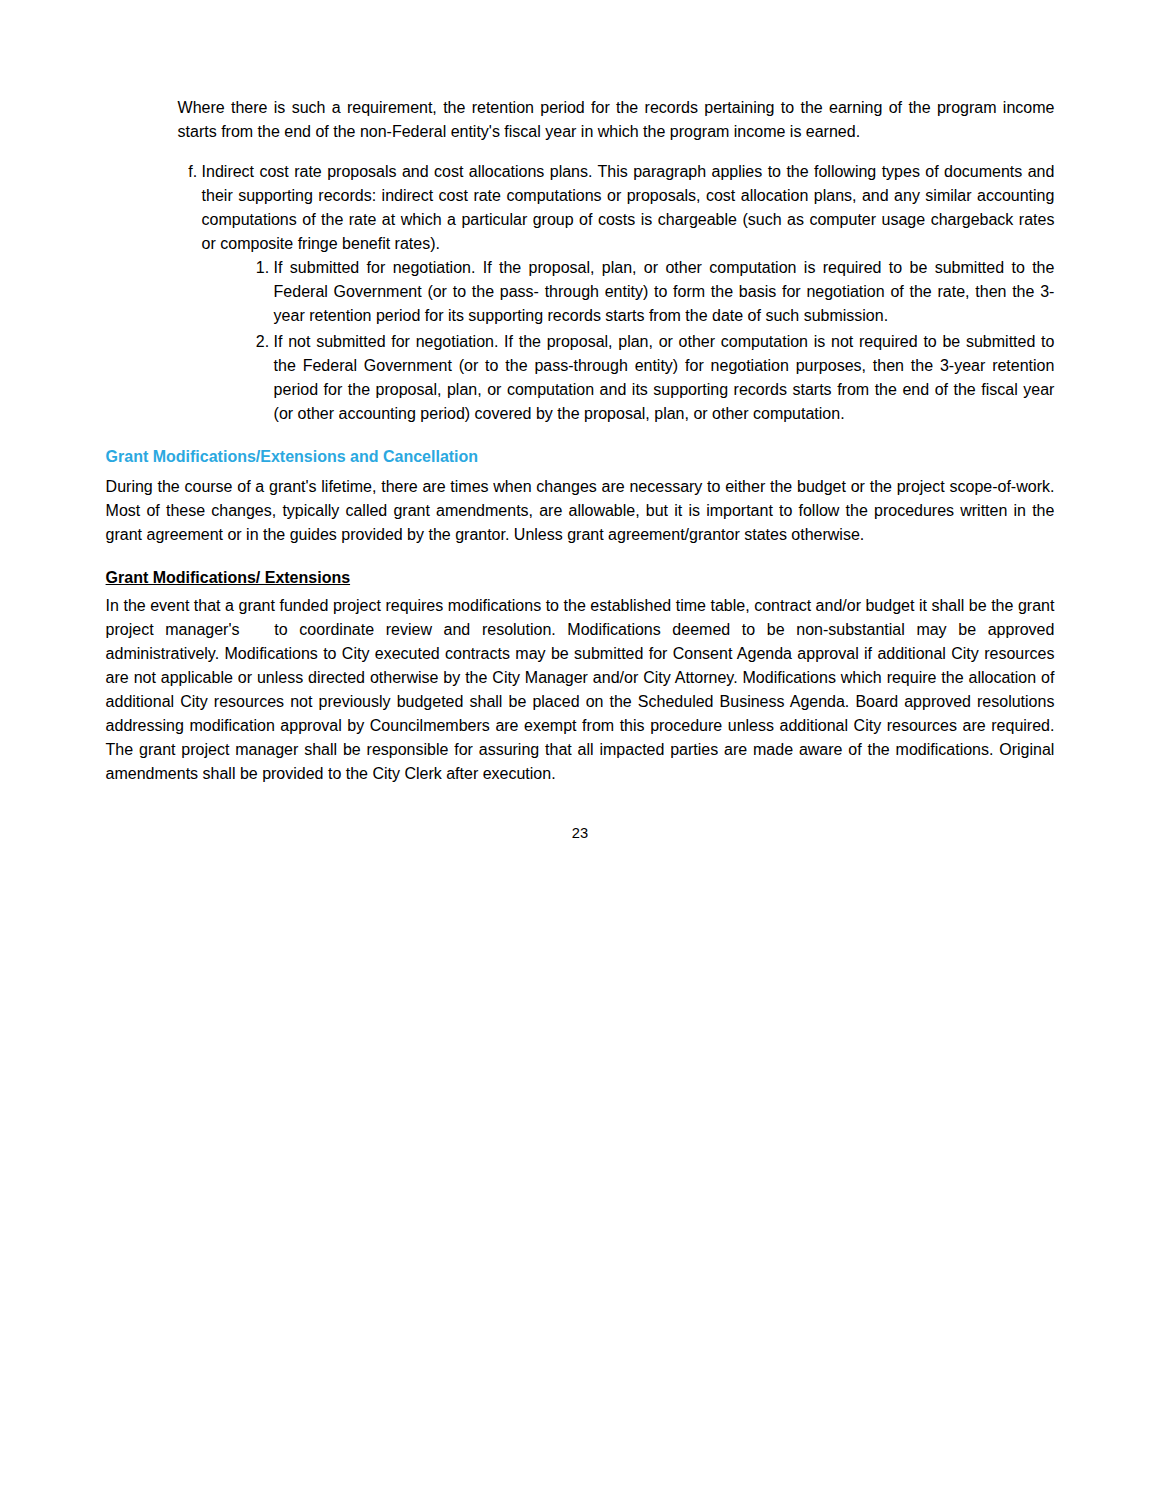Where there is such a requirement, the retention period for the records pertaining to the earning of the program income starts from the end of the non-Federal entity's fiscal year in which the program income is earned.
Indirect cost rate proposals and cost allocations plans. This paragraph applies to the following types of documents and their supporting records: indirect cost rate computations or proposals, cost allocation plans, and any similar accounting computations of the rate at which a particular group of costs is chargeable (such as computer usage chargeback rates or composite fringe benefit rates).
If submitted for negotiation. If the proposal, plan, or other computation is required to be submitted to the Federal Government (or to the pass- through entity) to form the basis for negotiation of the rate, then the 3-year retention period for its supporting records starts from the date of such submission.
If not submitted for negotiation. If the proposal, plan, or other computation is not required to be submitted to the Federal Government (or to the pass-through entity) for negotiation purposes, then the 3-year retention period for the proposal, plan, or computation and its supporting records starts from the end of the fiscal year (or other accounting period) covered by the proposal, plan, or other computation.
Grant Modifications/Extensions and Cancellation
During the course of a grant's lifetime, there are times when changes are necessary to either the budget or the project scope-of-work. Most of these changes, typically called grant amendments, are allowable, but it is important to follow the procedures written in the grant agreement or in the guides provided by the grantor. Unless grant agreement/grantor states otherwise.
Grant Modifications/ Extensions
In the event that a grant funded project requires modifications to the established time table, contract and/or budget it shall be the grant project manager's to coordinate review and resolution. Modifications deemed to be non-substantial may be approved administratively. Modifications to City executed contracts may be submitted for Consent Agenda approval if additional City resources are not applicable or unless directed otherwise by the City Manager and/or City Attorney. Modifications which require the allocation of additional City resources not previously budgeted shall be placed on the Scheduled Business Agenda. Board approved resolutions addressing modification approval by Councilmembers are exempt from this procedure unless additional City resources are required. The grant project manager shall be responsible for assuring that all impacted parties are made aware of the modifications. Original amendments shall be provided to the City Clerk after execution.
23